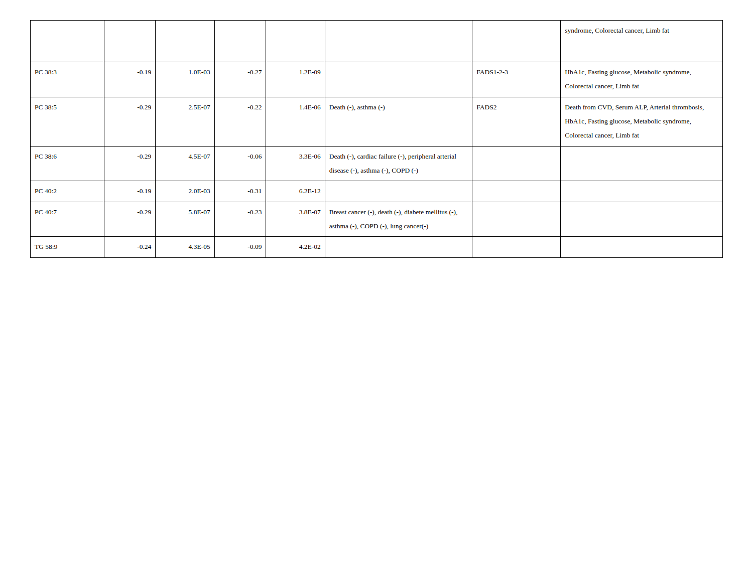| | | | | | | | syndrome, Colorectal cancer, Limb fat |
| PC 38:3 | -0.19 | 1.0E-03 | -0.27 | 1.2E-09 | | FADS1-2-3 | HbA1c, Fasting glucose, Metabolic syndrome, Colorectal cancer, Limb fat |
| PC 38:5 | -0.29 | 2.5E-07 | -0.22 | 1.4E-06 | Death (-), asthma (-) | FADS2 | Death from CVD, Serum ALP, Arterial thrombosis, HbA1c, Fasting glucose, Metabolic syndrome, Colorectal cancer, Limb fat |
| PC 38:6 | -0.29 | 4.5E-07 | -0.06 | 3.3E-06 | Death (-), cardiac failure (-), peripheral arterial disease (-), asthma (-), COPD (-) | | |
| PC 40:2 | -0.19 | 2.0E-03 | -0.31 | 6.2E-12 | | | |
| PC 40:7 | -0.29 | 5.8E-07 | -0.23 | 3.8E-07 | Breast cancer (-), death (-), diabete mellitus (-), asthma (-), COPD (-), lung cancer(-) | | |
| TG 58:9 | -0.24 | 4.3E-05 | -0.09 | 4.2E-02 | | | |